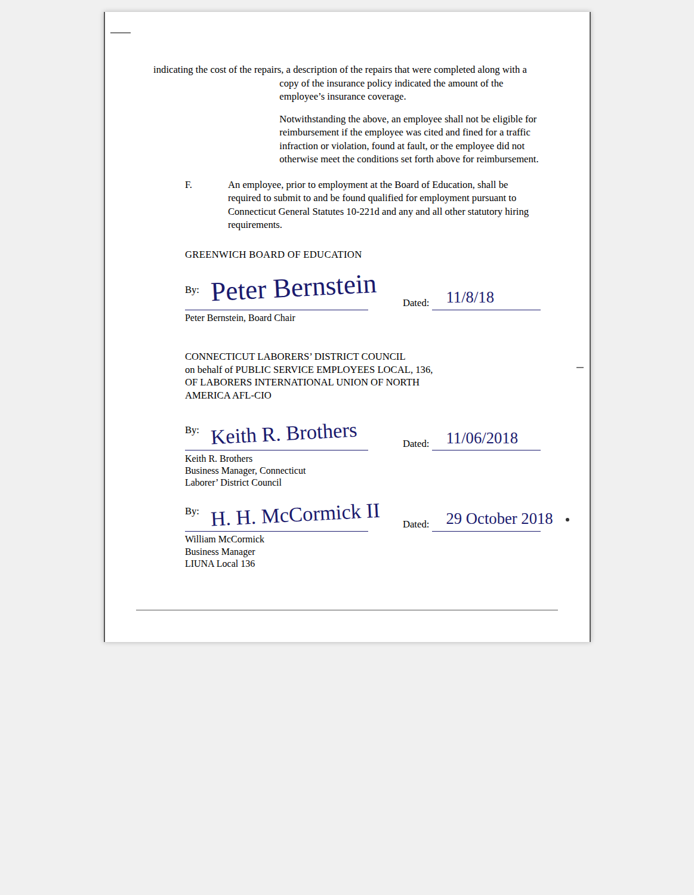indicating the cost of the repairs, a description of the repairs that were completed along with a copy of the insurance policy indicated the amount of the employee’s insurance coverage.
Notwithstanding the above, an employee shall not be eligible for reimbursement if the employee was cited and fined for a traffic infraction or violation, found at fault, or the employee did not otherwise meet the conditions set forth above for reimbursement.
F.
An employee, prior to employment at the Board of Education, shall be required to submit to and be found qualified for employment pursuant to Connecticut General Statutes 10-221d and any and all other statutory hiring requirements.
GREENWICH BOARD OF EDUCATION
By: Peter Bernstein
Dated: 11/8/18
Peter Bernstein, Board Chair
CONNECTICUT LABORERS’ DISTRICT COUNCIL
on behalf of PUBLIC SERVICE EMPLOYEES LOCAL, 136,
OF LABORERS INTERNATIONAL UNION OF NORTH
AMERICA AFL-CIO
By: Keith R. Brothers
Dated: 11/06/2018
Keith R. Brothers
Business Manager, Connecticut
Laborer’ District Council
By: H. H. McCormick II
Dated: 29 October 2018
William McCormick
Business Manager
LIUNA Local 136